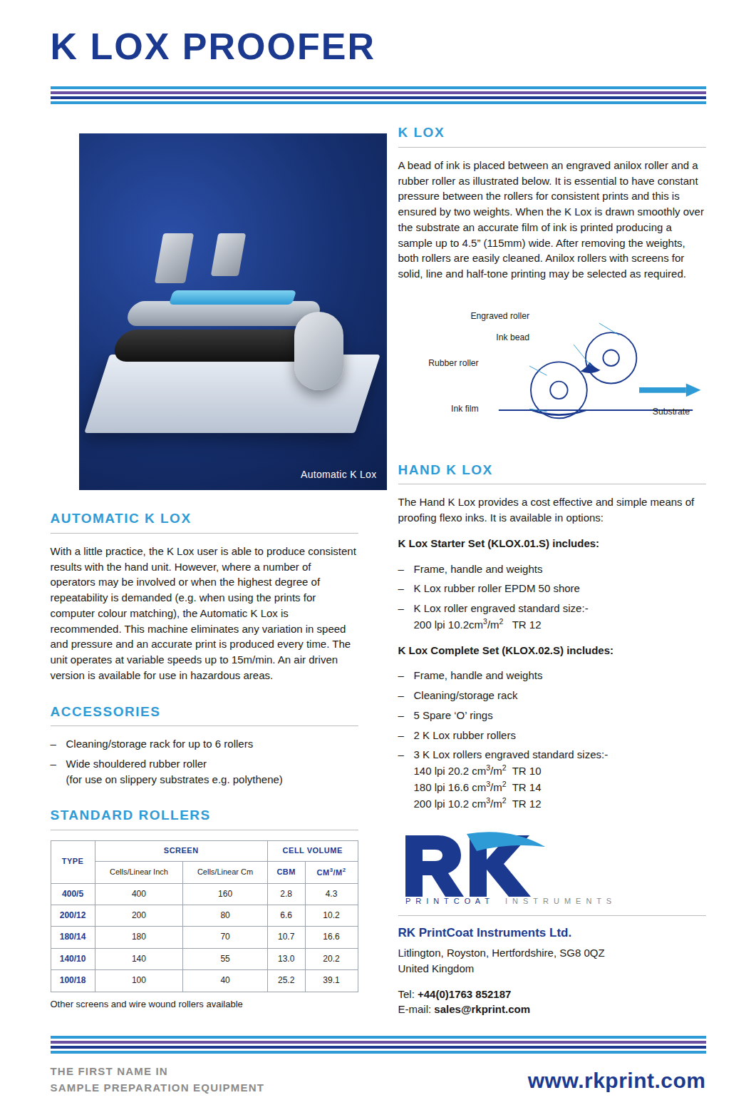K LOX PROOFER
Automatic K Lox
AUTOMATIC K LOX
With a little practice, the K Lox user is able to produce consistent results with the hand unit. However, where a number of operators may be involved or when the highest degree of repeatability is demanded (e.g. when using the prints for computer colour matching), the Automatic K Lox is recommended. This machine eliminates any variation in speed and pressure and an accurate print is produced every time. The unit operates at variable speeds up to 15m/min. An air driven version is available for use in hazardous areas.
ACCESSORIES
Cleaning/storage rack for up to 6 rollers
Wide shouldered rubber roller
(for use on slippery substrates e.g. polythene)
STANDARD ROLLERS
Other screens and wire wound rollers available
| Type | Screen | Cell Volume |
| --- | --- | --- |
| Cells/Linear Inch | Cells/Linear Cm | CBM | Cm 3 /M 2 |
| 400/5 | 400 | 160 | 2.8 | 4.3 |
| 200/12 | 200 | 80 | 6.6 | 10.2 |
| 180/14 | 180 | 70 | 10.7 | 16.6 |
| 140/10 | 140 | 55 | 13.0 | 20.2 |
| 100/18 | 100 | 40 | 25.2 | 39.1 |
K LOX
A bead of ink is placed between an engraved anilox roller and a rubber roller as illustrated below. It is essential to have constant pressure between the rollers for consistent prints and this is ensured by two weights. When the K Lox is drawn smoothly over the substrate an accurate film of ink is printed producing a sample up to 4.5” (115mm) wide. After removing the weights, both rollers are easily cleaned. Anilox rollers with screens for solid, line and half-tone printing may be selected as required.
Engraved roller Ink bead Rubber roller Ink film Substrate
HAND K LOX
The Hand K Lox provides a cost effective and simple means of proofing flexo inks. It is available in options:
K Lox Starter Set (KLOX.01.S) includes:
Frame, handle and weights
K Lox rubber roller EPDM 50 shore
K Lox roller engraved standard size:-
200 lpi 10.2cm3/m2 TR 12
K Lox Complete Set (KLOX.02.S) includes:
Frame, handle and weights
Cleaning/storage rack
5 Spare ‘O’ rings
2 K Lox rubber rollers
3 K Lox rollers engraved standard sizes:-
140 lpi 20.2 cm3/m2 TR 10
180 lpi 16.6 cm3/m2 TR 14
200 lpi 10.2 cm3/m2 TR 12
P R I N T C O A T I N S T R U M E N T S
RK PrintCoat Instruments Ltd.
Litlington, Royston, Hertfordshire, SG8 0QZ
United Kingdom
Tel: +44(0)1763 852187
E-mail: sales@rkprint.com
The first name in
sample preparation equipment
www.rkprint.com